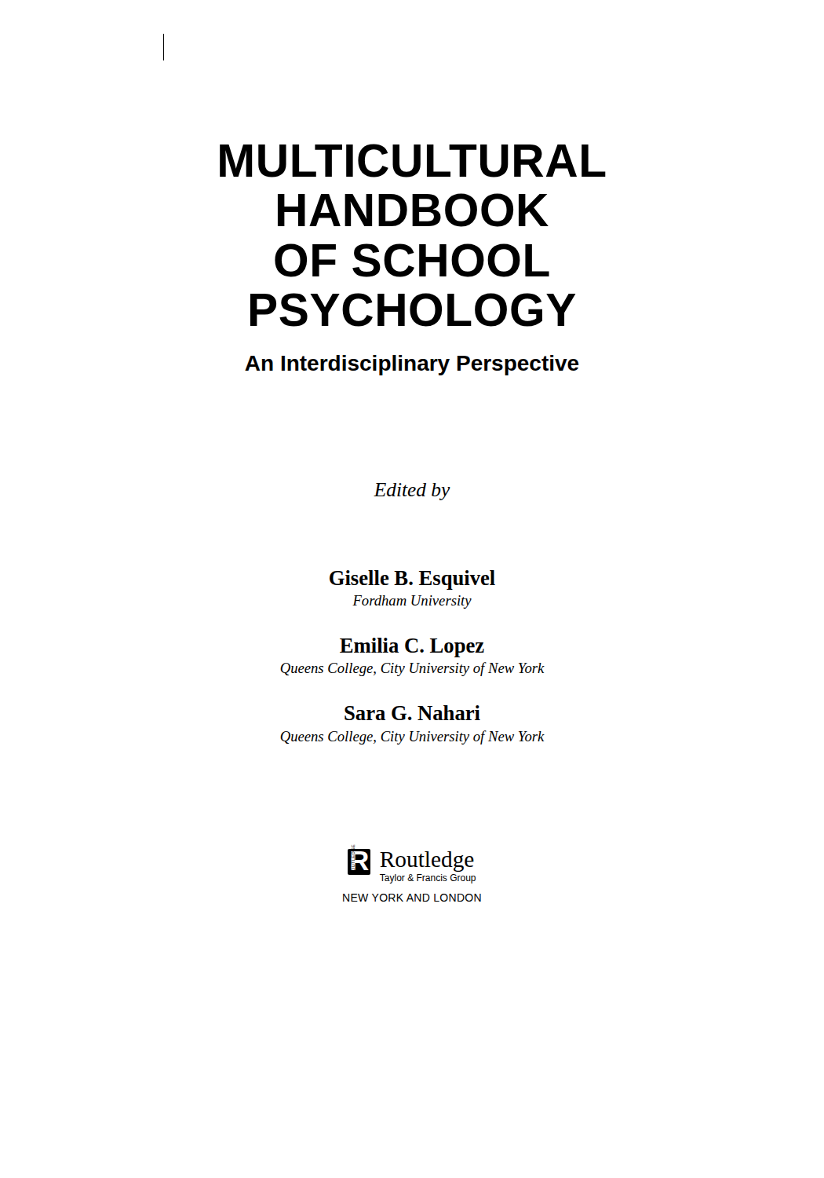Multicultural Handbook of School Psychology
An Interdisciplinary Perspective
Edited by
Giselle B. Esquivel Fordham University
Emilia C. Lopez Queens College, City University of New York
Sara G. Nahari Queens College, City University of New York
R
ROUTLEDGE
Routledge Taylor & Francis Group
NEW YORK AND LONDON